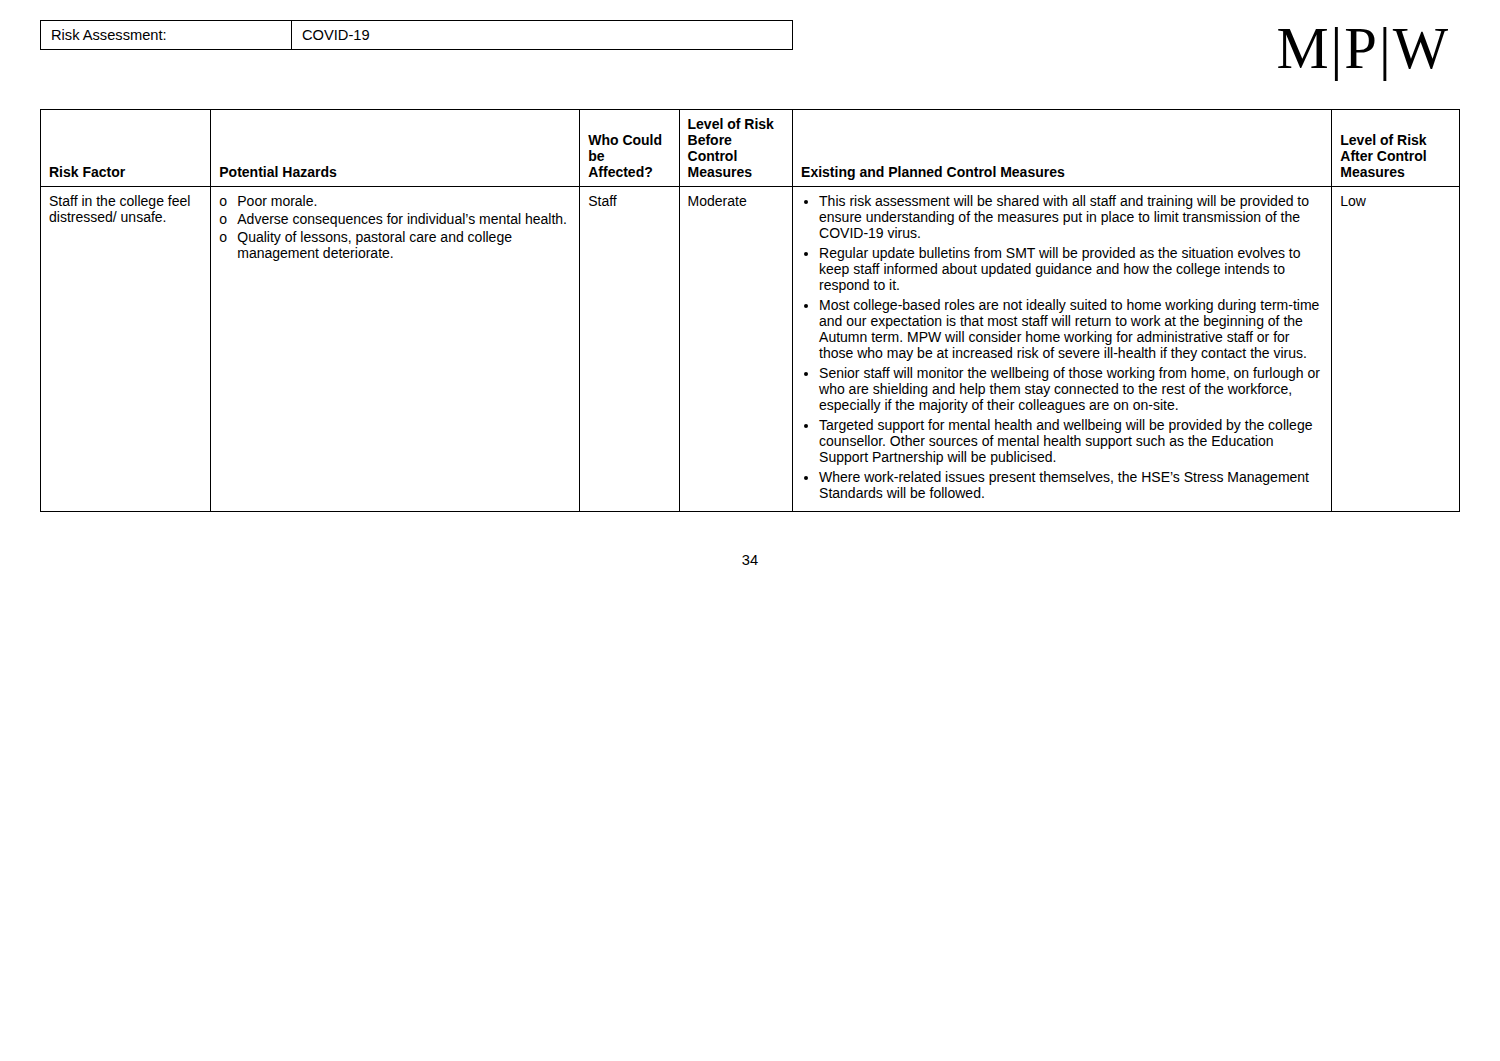| Risk Assessment: | COVID-19 |
M|P|W
| Risk Factor | Potential Hazards | Who Could be Affected? | Level of Risk Before Control Measures | Existing and Planned Control Measures | Level of Risk After Control Measures |
| --- | --- | --- | --- | --- | --- |
| Staff in the college feel distressed/ unsafe. | Poor morale. Adverse consequences for individual’s mental health. Quality of lessons, pastoral care and college management deteriorate. | Staff | Moderate | This risk assessment will be shared with all staff and training will be provided to ensure understanding of the measures put in place to limit transmission of the COVID-19 virus. Regular update bulletins from SMT will be provided as the situation evolves to keep staff informed about updated guidance and how the college intends to respond to it. Most college-based roles are not ideally suited to home working during term-time and our expectation is that most staff will return to work at the beginning of the Autumn term. MPW will consider home working for administrative staff or for those who may be at increased risk of severe ill-health if they contact the virus. Senior staff will monitor the wellbeing of those working from home, on furlough or who are shielding and help them stay connected to the rest of the workforce, especially if the majority of their colleagues are on on-site. Targeted support for mental health and wellbeing will be provided by the college counsellor. Other sources of mental health support such as the Education Support Partnership will be publicised. Where work-related issues present themselves, the HSE’s Stress Management Standards will be followed. | Low |
34